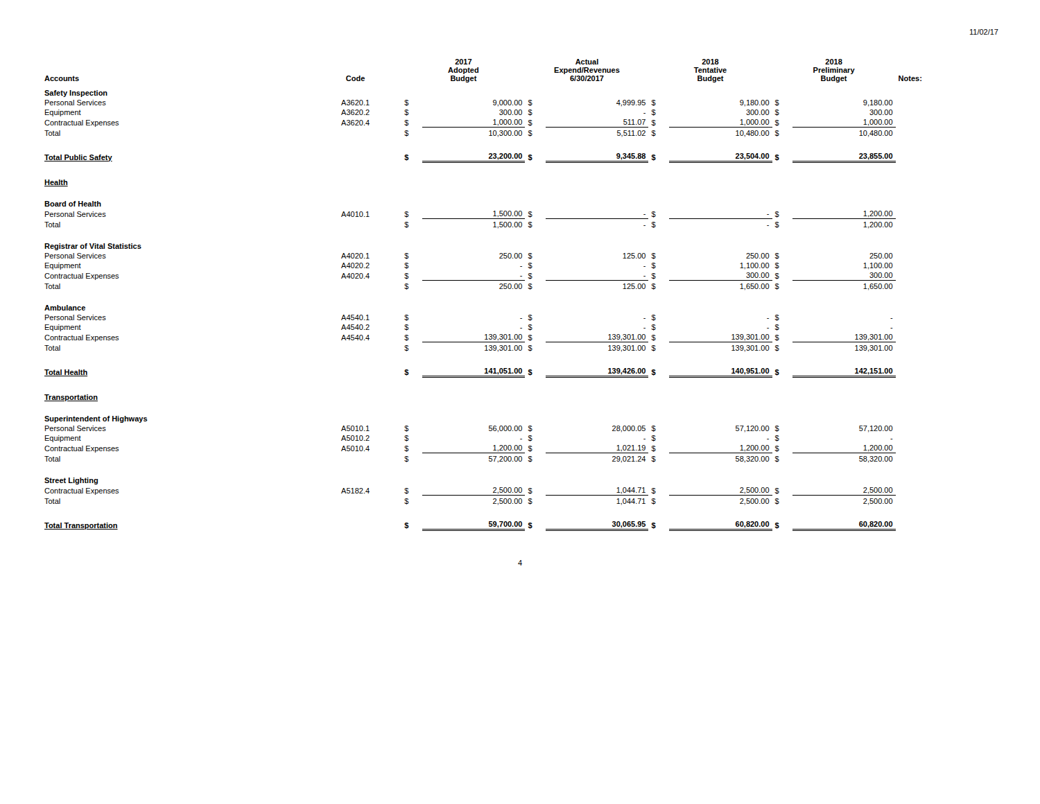11/02/17
| Accounts | Code | 2017 Adopted Budget | Actual Expend/Revenues 6/30/2017 | 2018 Tentative Budget | 2018 Preliminary Budget | Notes: |
| --- | --- | --- | --- | --- | --- | --- |
| Safety Inspection | |
| Personal Services | A3620.1 | $ | 9,000.00 | $ | 4,999.95 | $ | 9,180.00 | $ | 9,180.00 | |
| Equipment | A3620.2 | $ | 300.00 | $ | - | $ | 300.00 | $ | 300.00 | |
| Contractual Expenses | A3620.4 | $ | 1,000.00 | $ | 511.07 | $ | 1,000.00 | $ | 1,000.00 | |
| Total | | $ | 10,300.00 | $ | 5,511.02 | $ | 10,480.00 | $ | 10,480.00 | |
| Total Public Safety | | $ | 23,200.00 | $ | 9,345.88 | $ | 23,504.00 | $ | 23,855.00 | |
| Health | |
| Board of Health | |
| Personal Services | A4010.1 | $ | 1,500.00 | $ | - | $ | - | $ | 1,200.00 | |
| Total | | $ | 1,500.00 | $ | - | $ | - | $ | 1,200.00 | |
| Registrar of Vital Statistics | |
| Personal Services | A4020.1 | $ | 250.00 | $ | 125.00 | $ | 250.00 | $ | 250.00 | |
| Equipment | A4020.2 | $ | - | $ | - | $ | 1,100.00 | $ | 1,100.00 | |
| Contractual Expenses | A4020.4 | $ | - | $ | - | $ | 300.00 | $ | 300.00 | |
| Total | | $ | 250.00 | $ | 125.00 | $ | 1,650.00 | $ | 1,650.00 | |
| Ambulance | |
| Personal Services | A4540.1 | $ | - | $ | - | $ | - | $ | - | |
| Equipment | A4540.2 | $ | - | $ | - | $ | - | $ | - | |
| Contractual Expenses | A4540.4 | $ | 139,301.00 | $ | 139,301.00 | $ | 139,301.00 | $ | 139,301.00 | |
| Total | | $ | 139,301.00 | $ | 139,301.00 | $ | 139,301.00 | $ | 139,301.00 | |
| Total Health | | $ | 141,051.00 | $ | 139,426.00 | $ | 140,951.00 | $ | 142,151.00 | |
| Transportation | |
| Superintendent of Highways | |
| Personal Services | A5010.1 | $ | 56,000.00 | $ | 28,000.05 | $ | 57,120.00 | $ | 57,120.00 | |
| Equipment | A5010.2 | $ | - | $ | - | $ | - | $ | - | |
| Contractual Expenses | A5010.4 | $ | 1,200.00 | $ | 1,021.19 | $ | 1,200.00 | $ | 1,200.00 | |
| Total | | $ | 57,200.00 | $ | 29,021.24 | $ | 58,320.00 | $ | 58,320.00 | |
| Street Lighting | |
| Contractual Expenses | A5182.4 | $ | 2,500.00 | $ | 1,044.71 | $ | 2,500.00 | $ | 2,500.00 | |
| Total | | $ | 2,500.00 | $ | 1,044.71 | $ | 2,500.00 | $ | 2,500.00 | |
| Total Transportation | | $ | 59,700.00 | $ | 30,065.95 | $ | 60,820.00 | $ | 60,820.00 | |
4